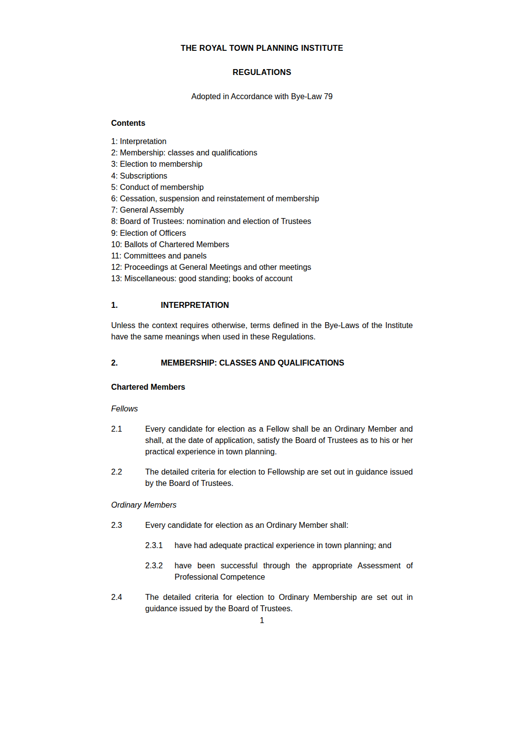THE ROYAL TOWN PLANNING INSTITUTE
REGULATIONS
Adopted in Accordance with Bye-Law 79
Contents
1: Interpretation
2: Membership: classes and qualifications
3: Election to membership
4: Subscriptions
5: Conduct of membership
6: Cessation, suspension and reinstatement of membership
7: General Assembly
8: Board of Trustees: nomination and election of Trustees
9: Election of Officers
10: Ballots of Chartered Members
11: Committees and panels
12: Proceedings at General Meetings and other meetings
13: Miscellaneous: good standing; books of account
1. INTERPRETATION
Unless the context requires otherwise, terms defined in the Bye-Laws of the Institute have the same meanings when used in these Regulations.
2. MEMBERSHIP: CLASSES AND QUALIFICATIONS
Chartered Members
Fellows
2.1 Every candidate for election as a Fellow shall be an Ordinary Member and shall, at the date of application, satisfy the Board of Trustees as to his or her practical experience in town planning.
2.2 The detailed criteria for election to Fellowship are set out in guidance issued by the Board of Trustees.
Ordinary Members
2.3 Every candidate for election as an Ordinary Member shall:
2.3.1 have had adequate practical experience in town planning; and
2.3.2 have been successful through the appropriate Assessment of Professional Competence
2.4 The detailed criteria for election to Ordinary Membership are set out in guidance issued by the Board of Trustees.
1